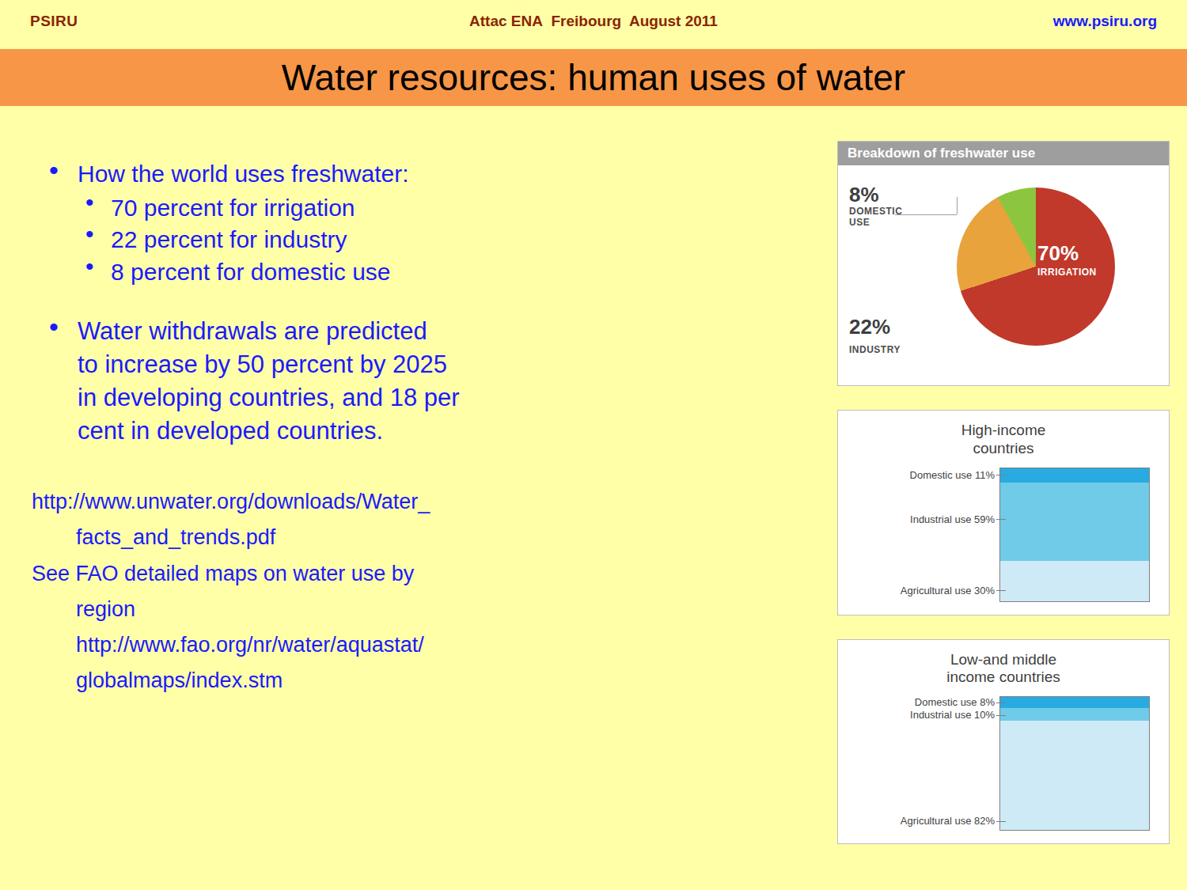PSIRU Attac ENA Freibourg August 2011 www.psiru.org
Water resources: human uses of water
How the world uses freshwater:
70 percent for irrigation
22 percent for industry
8 percent for domestic use
Water withdrawals are predicted
to increase by 50 percent by 2025
in developing countries, and 18 per
cent in developed countries.
http://www.unwater.org/downloads/Water_
facts_and_trends.pdf
See FAO detailed maps on water use by
region
http://www.fao.org/nr/water/aquastat/
globalmaps/index.stm
Breakdown of freshwater use
8%
DOMESTIC
USE
22%
INDUSTRY
70%
IRRIGATION
High-income
countries
Domestic use 11%
Industrial use 59%
Agricultural use 30%
Low-and middle
income countries
Domestic use 8%
Industrial use 10%
Agricultural use 82%